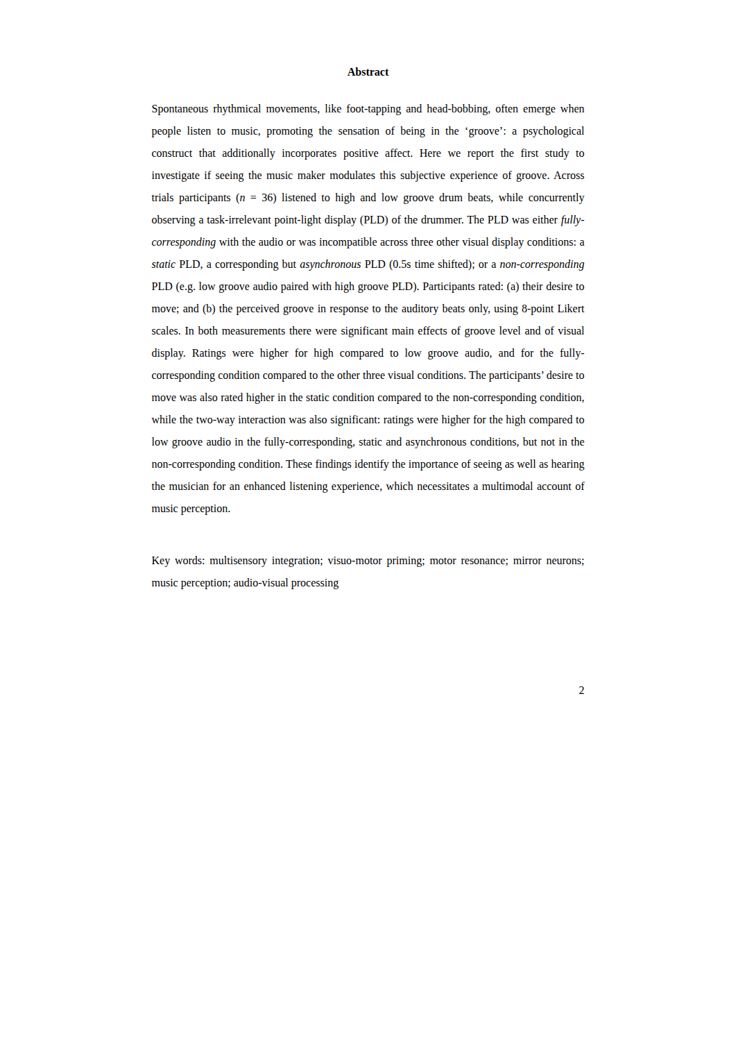Abstract
Spontaneous rhythmical movements, like foot-tapping and head-bobbing, often emerge when people listen to music, promoting the sensation of being in the ‘groove’: a psychological construct that additionally incorporates positive affect. Here we report the first study to investigate if seeing the music maker modulates this subjective experience of groove. Across trials participants (n = 36) listened to high and low groove drum beats, while concurrently observing a task-irrelevant point-light display (PLD) of the drummer. The PLD was either fully-corresponding with the audio or was incompatible across three other visual display conditions: a static PLD, a corresponding but asynchronous PLD (0.5s time shifted); or a non-corresponding PLD (e.g. low groove audio paired with high groove PLD). Participants rated: (a) their desire to move; and (b) the perceived groove in response to the auditory beats only, using 8-point Likert scales. In both measurements there were significant main effects of groove level and of visual display. Ratings were higher for high compared to low groove audio, and for the fully-corresponding condition compared to the other three visual conditions. The participants’ desire to move was also rated higher in the static condition compared to the non-corresponding condition, while the two-way interaction was also significant: ratings were higher for the high compared to low groove audio in the fully-corresponding, static and asynchronous conditions, but not in the non-corresponding condition. These findings identify the importance of seeing as well as hearing the musician for an enhanced listening experience, which necessitates a multimodal account of music perception.
Key words: multisensory integration; visuo-motor priming; motor resonance; mirror neurons; music perception; audio-visual processing
2